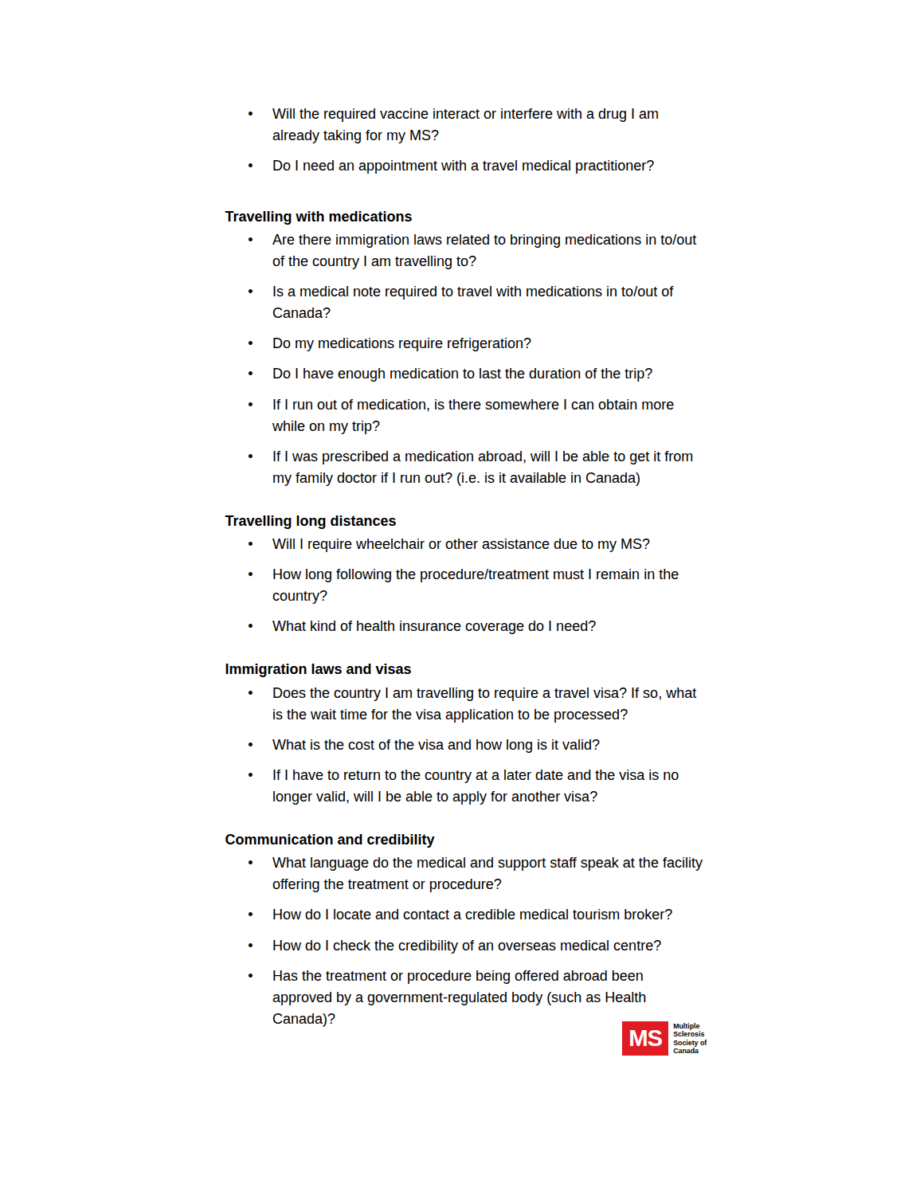Will the required vaccine interact or interfere with a drug I am already taking for my MS?
Do I need an appointment with a travel medical practitioner?
Travelling with medications
Are there immigration laws related to bringing medications in to/out of the country I am travelling to?
Is a medical note required to travel with medications in to/out of Canada?
Do my medications require refrigeration?
Do I have enough medication to last the duration of the trip?
If I run out of medication, is there somewhere I can obtain more while on my trip?
If I was prescribed a medication abroad, will I be able to get it from my family doctor if I run out? (i.e. is it available in Canada)
Travelling long distances
Will I require wheelchair or other assistance due to my MS?
How long following the procedure/treatment must I remain in the country?
What kind of health insurance coverage do I need?
Immigration laws and visas
Does the country I am travelling to require a travel visa? If so, what is the wait time for the visa application to be processed?
What is the cost of the visa and how long is it valid?
If I have to return to the country at a later date and the visa is no longer valid, will I be able to apply for another visa?
Communication and credibility
What language do the medical and support staff speak at the facility offering the treatment or procedure?
How do I locate and contact a credible medical tourism broker?
How do I check the credibility of an overseas medical centre?
Has the treatment or procedure being offered abroad been approved by a government-regulated body (such as Health Canada)?
MS
Multiple
Sclerosis
Society of
Canada